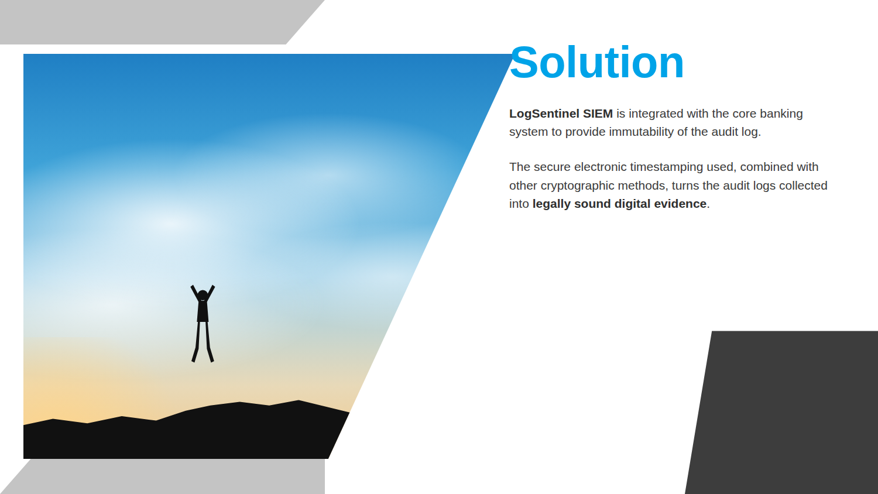Solution
LogSentinel SIEM is integrated with the core banking system to provide immutability of the audit log.
The secure electronic timestamping used, combined with other cryptographic methods, turns the audit logs collected into legally sound digital evidence.